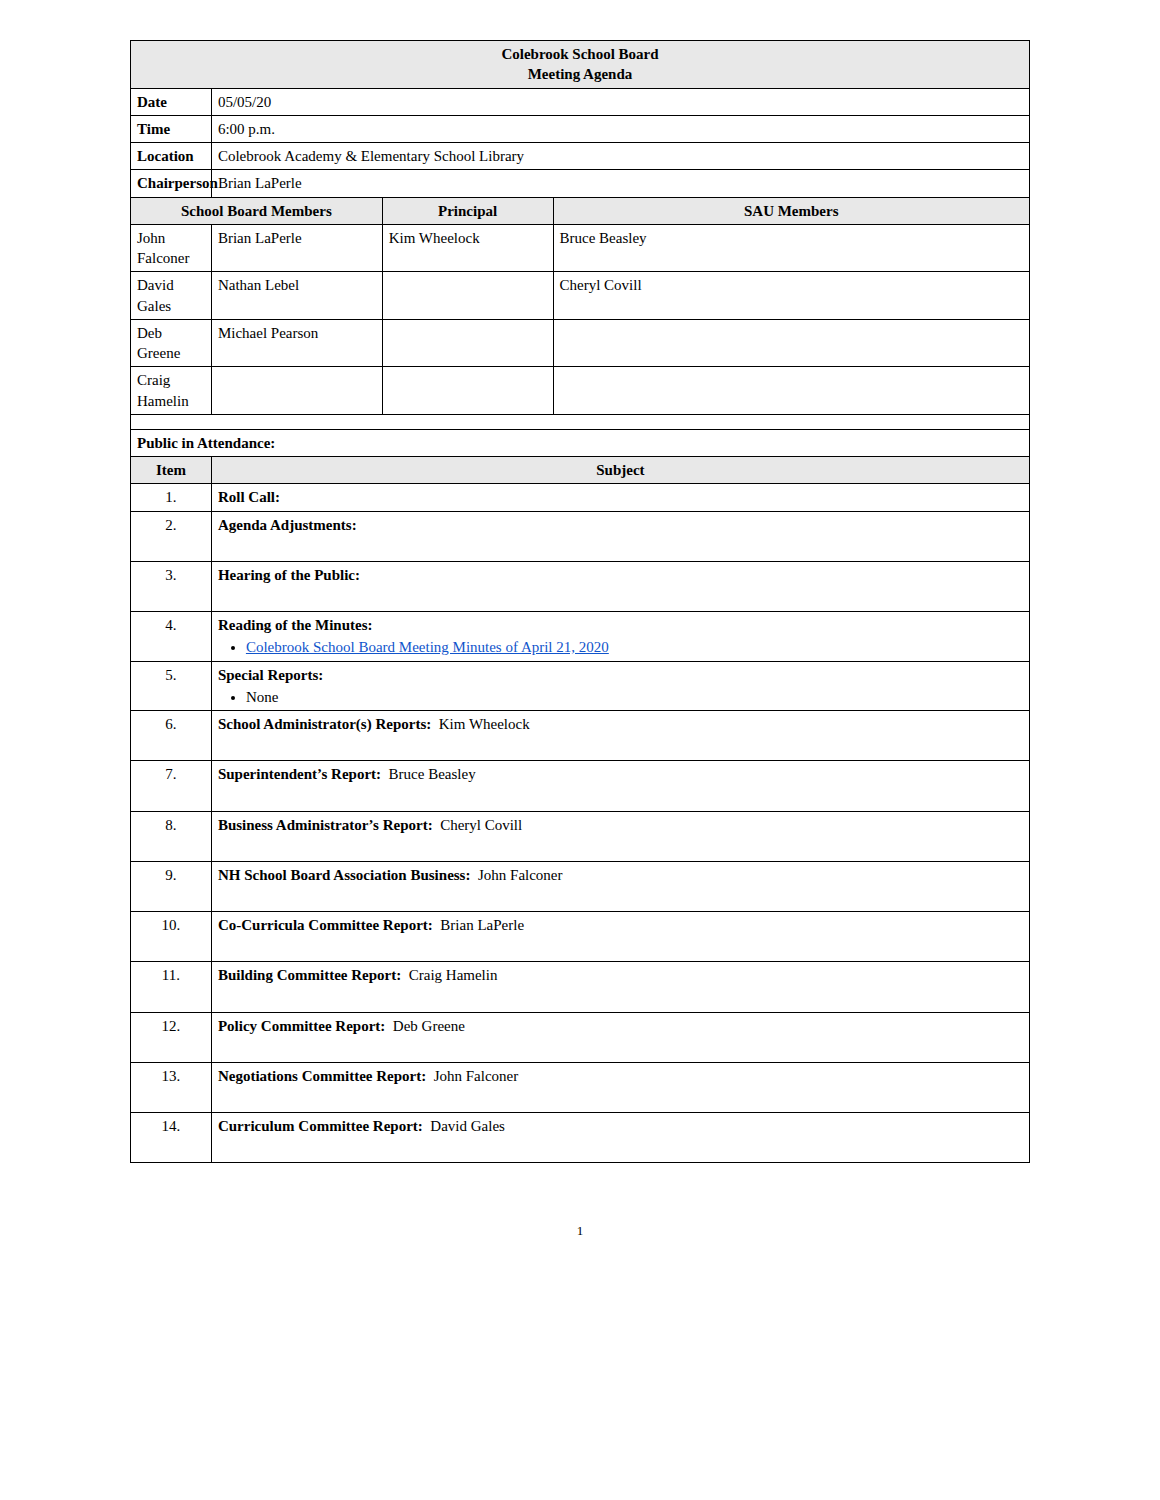| Colebrook School Board Meeting Agenda |
| Date | 05/05/20 |
| Time | 6:00 p.m. |
| Location | Colebrook Academy & Elementary School Library |
| Chairperson | Brian LaPerle |
| School Board Members | Principal | SAU Members |
| John Falconer | Brian LaPerle | Kim Wheelock | Bruce Beasley |
| David Gales | Nathan Lebel | | Cheryl Covill |
| Deb Greene | Michael Pearson | | |
| Craig Hamelin | | | |
| Public in Attendance: |
| Item | Subject |
| 1. | Roll Call: |
| 2. | Agenda Adjustments: |
| 3. | Hearing of the Public: |
| 4. | Reading of the Minutes: Colebrook School Board Meeting Minutes of April 21, 2020 |
| 5. | Special Reports: None |
| 6. | School Administrator(s) Reports: Kim Wheelock |
| 7. | Superintendent’s Report: Bruce Beasley |
| 8. | Business Administrator’s Report: Cheryl Covill |
| 9. | NH School Board Association Business: John Falconer |
| 10. | Co-Curricula Committee Report: Brian LaPerle |
| 11. | Building Committee Report: Craig Hamelin |
| 12. | Policy Committee Report: Deb Greene |
| 13. | Negotiations Committee Report: John Falconer |
| 14. | Curriculum Committee Report: David Gales |
1